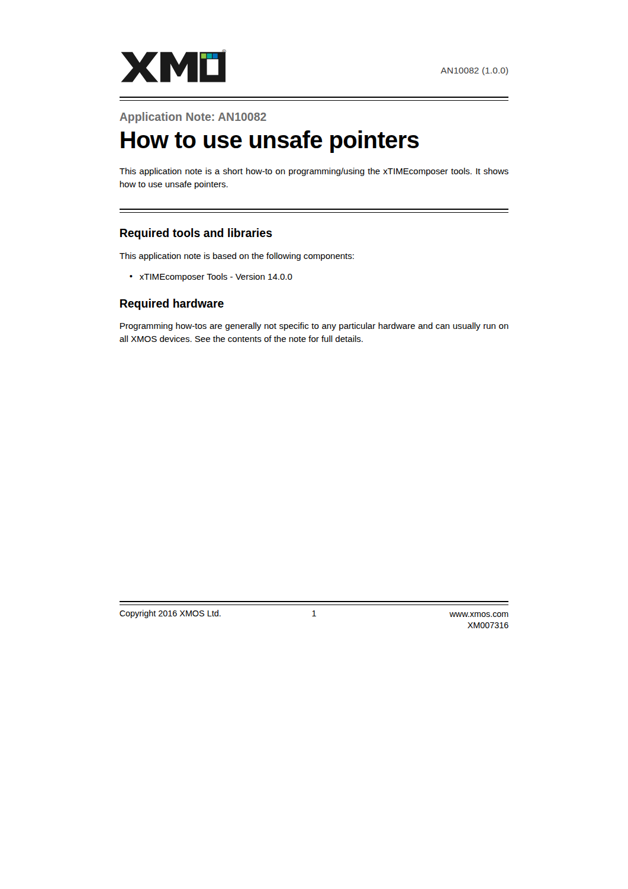R
AN10082 (1.0.0)
Application Note: AN10082
How to use unsafe pointers
This application note is a short how-to on programming/using the xTIMEcomposer tools. It shows how to use unsafe pointers.
Required tools and libraries
This application note is based on the following components:
xTIMEcomposer Tools - Version 14.0.0
Required hardware
Programming how-tos are generally not specific to any particular hardware and can usually run on all XMOS devices. See the contents of the note for full details.
Copyright 2016 XMOS Ltd.
1
www.xmos.com
XM007316